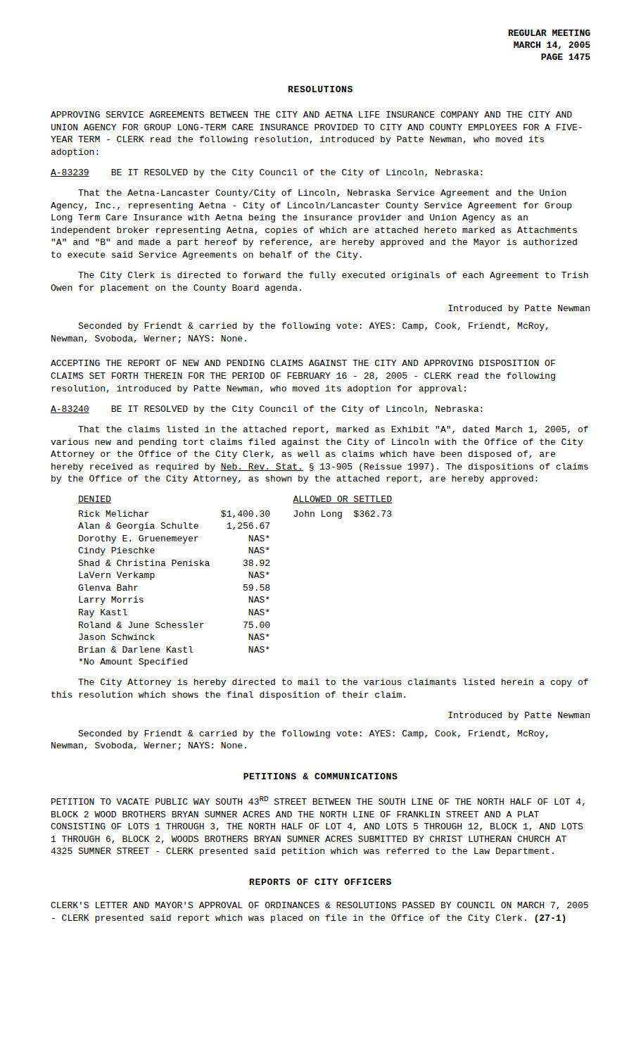REGULAR MEETING
MARCH 14, 2005
PAGE 1475
RESOLUTIONS
APPROVING SERVICE AGREEMENTS BETWEEN THE CITY AND AETNA LIFE INSURANCE COMPANY AND THE CITY AND UNION AGENCY FOR GROUP LONG-TERM CARE INSURANCE PROVIDED TO CITY AND COUNTY EMPLOYEES FOR A FIVE-YEAR TERM - CLERK read the following resolution, introduced by Patte Newman, who moved its adoption:
A-83239 BE IT RESOLVED by the City Council of the City of Lincoln, Nebraska:
That the Aetna-Lancaster County/City of Lincoln, Nebraska Service Agreement and the Union Agency, Inc., representing Aetna - City of Lincoln/Lancaster County Service Agreement for Group Long Term Care Insurance with Aetna being the insurance provider and Union Agency as an independent broker representing Aetna, copies of which are attached hereto marked as Attachments "A" and "B" and made a part hereof by reference, are hereby approved and the Mayor is authorized to execute said Service Agreements on behalf of the City.
The City Clerk is directed to forward the fully executed originals of each Agreement to Trish Owen for placement on the County Board agenda.
Introduced by Patte Newman
Seconded by Friendt & carried by the following vote: AYES: Camp, Cook, Friendt, McRoy, Newman, Svoboda, Werner; NAYS: None.
ACCEPTING THE REPORT OF NEW AND PENDING CLAIMS AGAINST THE CITY AND APPROVING DISPOSITION OF CLAIMS SET FORTH THEREIN FOR THE PERIOD OF FEBRUARY 16 - 28, 2005 - CLERK read the following resolution, introduced by Patte Newman, who moved its adoption for approval:
A-83240 BE IT RESOLVED by the City Council of the City of Lincoln, Nebraska:
That the claims listed in the attached report, marked as Exhibit "A", dated March 1, 2005, of various new and pending tort claims filed against the City of Lincoln with the Office of the City Attorney or the Office of the City Clerk, as well as claims which have been disposed of, are hereby received as required by Neb. Rev. Stat. § 13-905 (Reissue 1997). The dispositions of claims by the Office of the City Attorney, as shown by the attached report, are hereby approved:
| DENIED | | ALLOWED OR SETTLED |
| --- | --- | --- |
| Rick Melichar | $1,400.30 | John Long | $362.73 |
| Alan & Georgia Schulte | 1,256.67 | | |
| Dorothy E. Gruenemeyer | NAS* | | |
| Cindy Pieschke | NAS* | | |
| Shad & Christina Peniska | 38.92 | | |
| LaVern Verkamp | NAS* | | |
| Glenva Bahr | 59.58 | | |
| Larry Morris | NAS* | | |
| Ray Kastl | NAS* | | |
| Roland & June Schessler | 75.00 | | |
| Jason Schwinck | NAS* | | |
| Brian & Darlene Kastl | NAS* | | |
| *No Amount Specified |
The City Attorney is hereby directed to mail to the various claimants listed herein a copy of this resolution which shows the final disposition of their claim.
Introduced by Patte Newman
Seconded by Friendt & carried by the following vote: AYES: Camp, Cook, Friendt, McRoy, Newman, Svoboda, Werner; NAYS: None.
PETITIONS & COMMUNICATIONS
PETITION TO VACATE PUBLIC WAY SOUTH 43RD STREET BETWEEN THE SOUTH LINE OF THE NORTH HALF OF LOT 4, BLOCK 2 WOOD BROTHERS BRYAN SUMNER ACRES AND THE NORTH LINE OF FRANKLIN STREET AND A PLAT CONSISTING OF LOTS 1 THROUGH 3, THE NORTH HALF OF LOT 4, AND LOTS 5 THROUGH 12, BLOCK 1, AND LOTS 1 THROUGH 6, BLOCK 2, WOODS BROTHERS BRYAN SUMNER ACRES SUBMITTED BY CHRIST LUTHERAN CHURCH AT 4325 SUMNER STREET - CLERK presented said petition which was referred to the Law Department.
REPORTS OF CITY OFFICERS
CLERK'S LETTER AND MAYOR'S APPROVAL OF ORDINANCES & RESOLUTIONS PASSED BY COUNCIL ON MARCH 7, 2005 - CLERK presented said report which was placed on file in the Office of the City Clerk. (27-1)